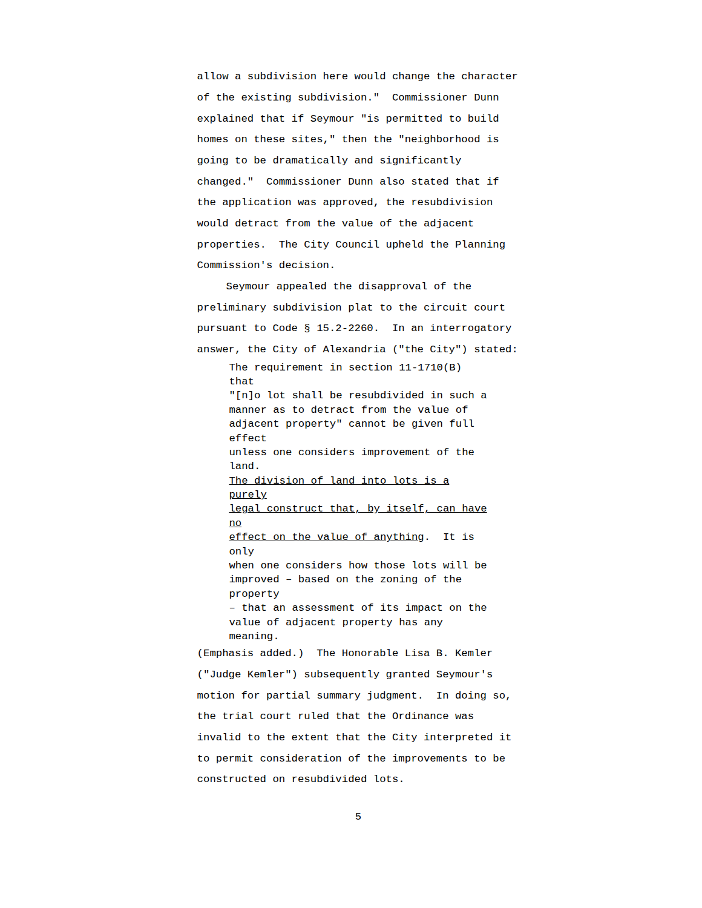allow a subdivision here would change the character of the existing subdivision." Commissioner Dunn explained that if Seymour "is permitted to build homes on these sites," then the "neighborhood is going to be dramatically and significantly changed." Commissioner Dunn also stated that if the application was approved, the resubdivision would detract from the value of the adjacent properties. The City Council upheld the Planning Commission's decision.
Seymour appealed the disapproval of the preliminary subdivision plat to the circuit court pursuant to Code § 15.2-2260. In an interrogatory answer, the City of Alexandria ("the City") stated:
The requirement in section 11-1710(B) that
"[n]o lot shall be resubdivided in such a
manner as to detract from the value of
adjacent property" cannot be given full effect
unless one considers improvement of the land.
The division of land into lots is a purely
legal construct that, by itself, can have no
effect on the value of anything. It is only
when one considers how those lots will be
improved – based on the zoning of the property
– that an assessment of its impact on the
value of adjacent property has any meaning.
(Emphasis added.) The Honorable Lisa B. Kemler ("Judge Kemler") subsequently granted Seymour's motion for partial summary judgment. In doing so, the trial court ruled that the Ordinance was invalid to the extent that the City interpreted it to permit consideration of the improvements to be constructed on resubdivided lots.
5